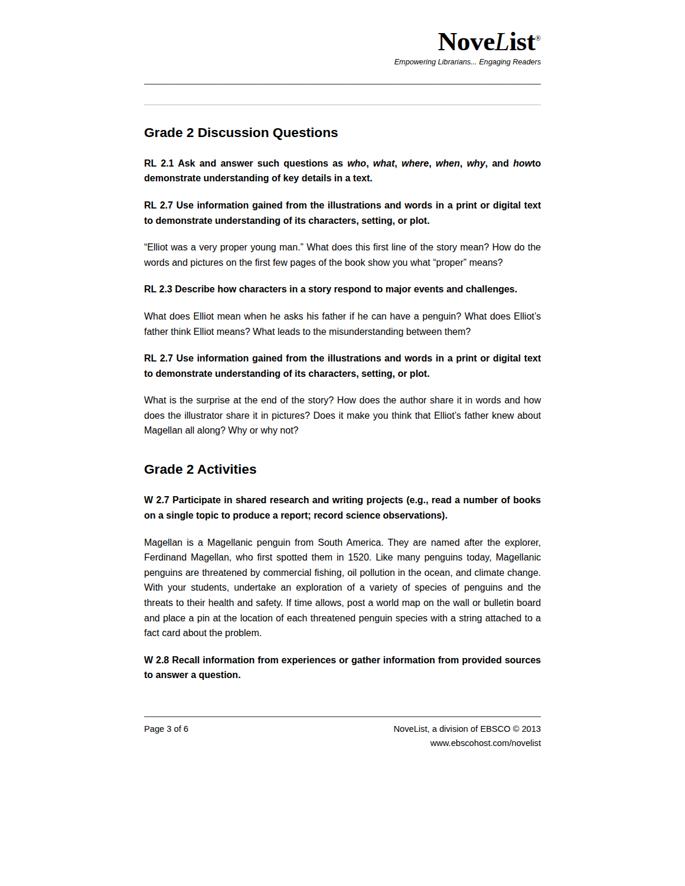Nove List®
Empowering Librarians... Engaging Readers
______________________________________________________________________________________________________________________
Grade 2 Discussion Questions
RL 2.1 Ask and answer such questions as who, what, where, when, why, and howto demonstrate understanding of key details in a text.
RL 2.7 Use information gained from the illustrations and words in a print or digital text to demonstrate understanding of its characters, setting, or plot.
“Elliot was a very proper young man.” What does this first line of the story mean? How do the words and pictures on the first few pages of the book show you what “proper” means?
RL 2.3 Describe how characters in a story respond to major events and challenges.
What does Elliot mean when he asks his father if he can have a penguin? What does Elliot’s father think Elliot means? What leads to the misunderstanding between them?
RL 2.7 Use information gained from the illustrations and words in a print or digital text to demonstrate understanding of its characters, setting, or plot.
What is the surprise at the end of the story? How does the author share it in words and how does the illustrator share it in pictures? Does it make you think that Elliot’s father knew about Magellan all along? Why or why not?
Grade 2 Activities
W 2.7 Participate in shared research and writing projects (e.g., read a number of books on a single topic to produce a report; record science observations).
Magellan is a Magellanic penguin from South America. They are named after the explorer, Ferdinand Magellan, who first spotted them in 1520. Like many penguins today, Magellanic penguins are threatened by commercial fishing, oil pollution in the ocean, and climate change. With your students, undertake an exploration of a variety of species of penguins and the threats to their health and safety. If time allows, post a world map on the wall or bulletin board and place a pin at the location of each threatened penguin species with a string attached to a fact card about the problem.
W 2.8 Recall information from experiences or gather information from provided sources to answer a question.
______________________________________________________________________________________________________________________
Page 3 of 6
NoveList, a division of EBSCO © 2013
www.ebscohost.com/novelist